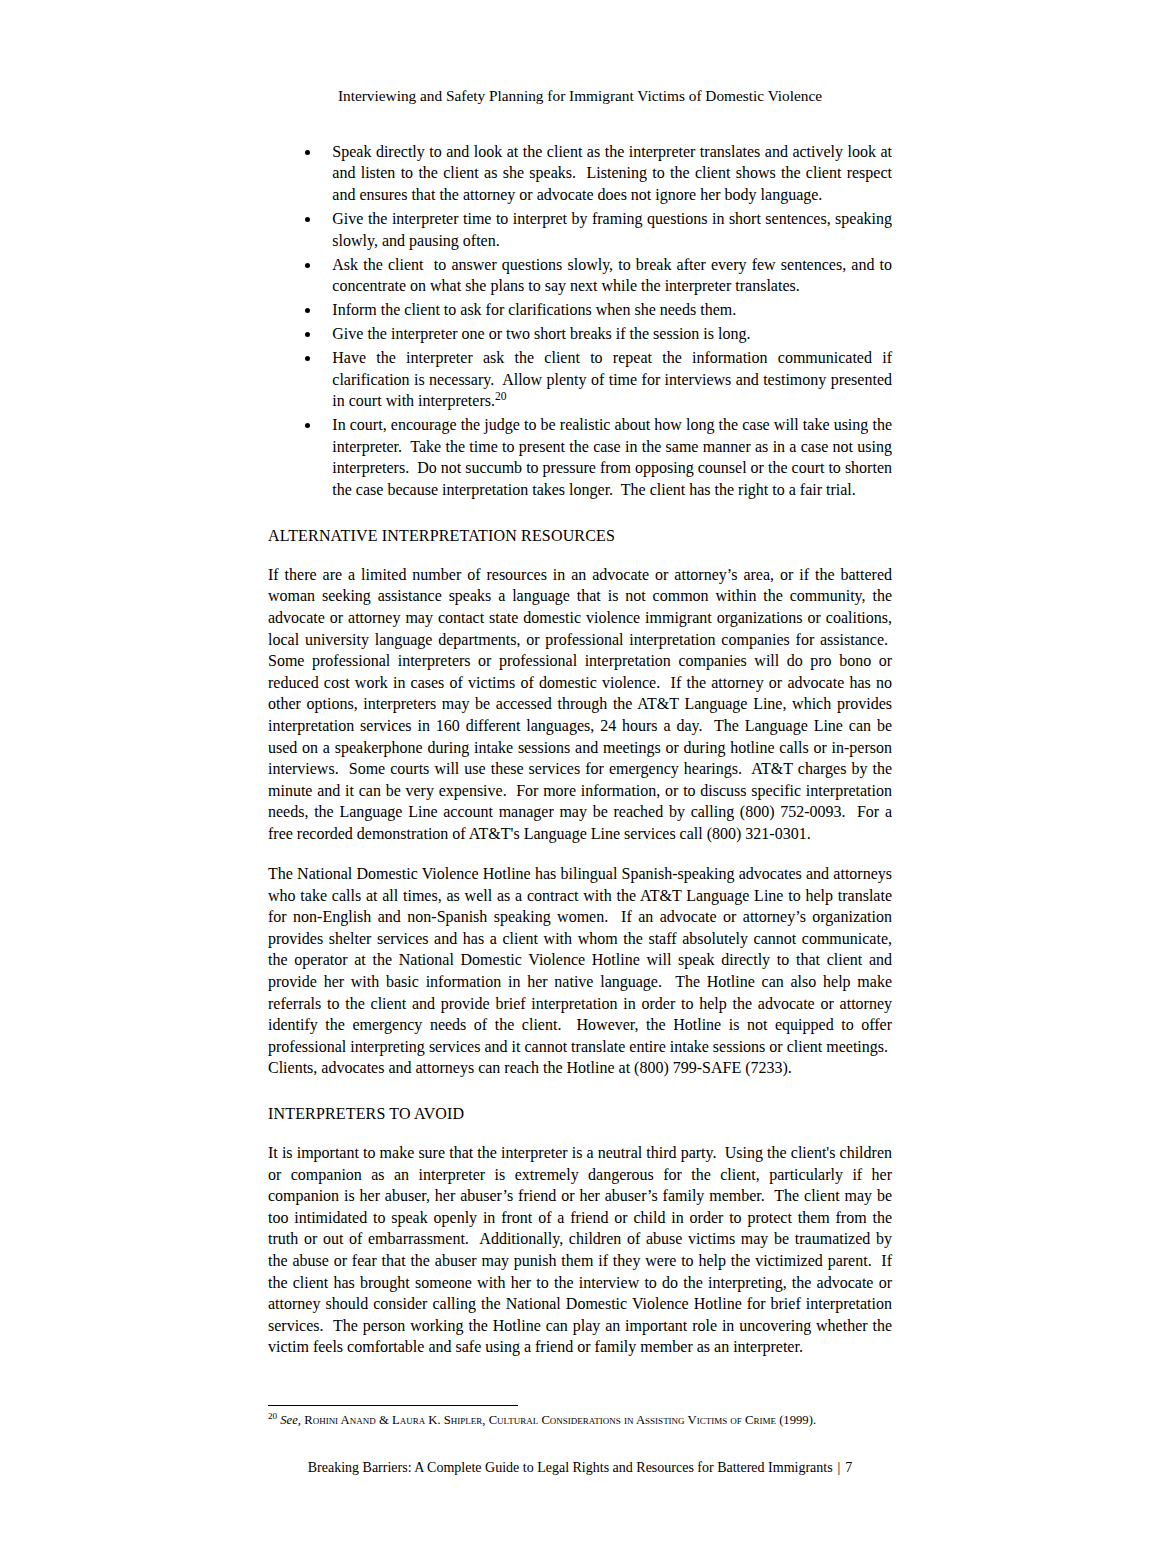Interviewing and Safety Planning for Immigrant Victims of Domestic Violence
Speak directly to and look at the client as the interpreter translates and actively look at and listen to the client as she speaks. Listening to the client shows the client respect and ensures that the attorney or advocate does not ignore her body language.
Give the interpreter time to interpret by framing questions in short sentences, speaking slowly, and pausing often.
Ask the client to answer questions slowly, to break after every few sentences, and to concentrate on what she plans to say next while the interpreter translates.
Inform the client to ask for clarifications when she needs them.
Give the interpreter one or two short breaks if the session is long.
Have the interpreter ask the client to repeat the information communicated if clarification is necessary. Allow plenty of time for interviews and testimony presented in court with interpreters.20
In court, encourage the judge to be realistic about how long the case will take using the interpreter. Take the time to present the case in the same manner as in a case not using interpreters. Do not succumb to pressure from opposing counsel or the court to shorten the case because interpretation takes longer. The client has the right to a fair trial.
Alternative Interpretation Resources
If there are a limited number of resources in an advocate or attorney’s area, or if the battered woman seeking assistance speaks a language that is not common within the community, the advocate or attorney may contact state domestic violence immigrant organizations or coalitions, local university language departments, or professional interpretation companies for assistance. Some professional interpreters or professional interpretation companies will do pro bono or reduced cost work in cases of victims of domestic violence. If the attorney or advocate has no other options, interpreters may be accessed through the AT&T Language Line, which provides interpretation services in 160 different languages, 24 hours a day. The Language Line can be used on a speakerphone during intake sessions and meetings or during hotline calls or in-person interviews. Some courts will use these services for emergency hearings. AT&T charges by the minute and it can be very expensive. For more information, or to discuss specific interpretation needs, the Language Line account manager may be reached by calling (800) 752-0093. For a free recorded demonstration of AT&T's Language Line services call (800) 321-0301.
The National Domestic Violence Hotline has bilingual Spanish-speaking advocates and attorneys who take calls at all times, as well as a contract with the AT&T Language Line to help translate for non-English and non-Spanish speaking women. If an advocate or attorney’s organization provides shelter services and has a client with whom the staff absolutely cannot communicate, the operator at the National Domestic Violence Hotline will speak directly to that client and provide her with basic information in her native language. The Hotline can also help make referrals to the client and provide brief interpretation in order to help the advocate or attorney identify the emergency needs of the client. However, the Hotline is not equipped to offer professional interpreting services and it cannot translate entire intake sessions or client meetings. Clients, advocates and attorneys can reach the Hotline at (800) 799-SAFE (7233).
Interpreters to Avoid
It is important to make sure that the interpreter is a neutral third party. Using the client's children or companion as an interpreter is extremely dangerous for the client, particularly if her companion is her abuser, her abuser’s friend or her abuser’s family member. The client may be too intimidated to speak openly in front of a friend or child in order to protect them from the truth or out of embarrassment. Additionally, children of abuse victims may be traumatized by the abuse or fear that the abuser may punish them if they were to help the victimized parent. If the client has brought someone with her to the interview to do the interpreting, the advocate or attorney should consider calling the National Domestic Violence Hotline for brief interpretation services. The person working the Hotline can play an important role in uncovering whether the victim feels comfortable and safe using a friend or family member as an interpreter.
20 See, Rohini Anand & Laura K. Shipler, Cultural Considerations in Assisting Victims of Crime (1999).
Breaking Barriers: A Complete Guide to Legal Rights and Resources for Battered Immigrants|7